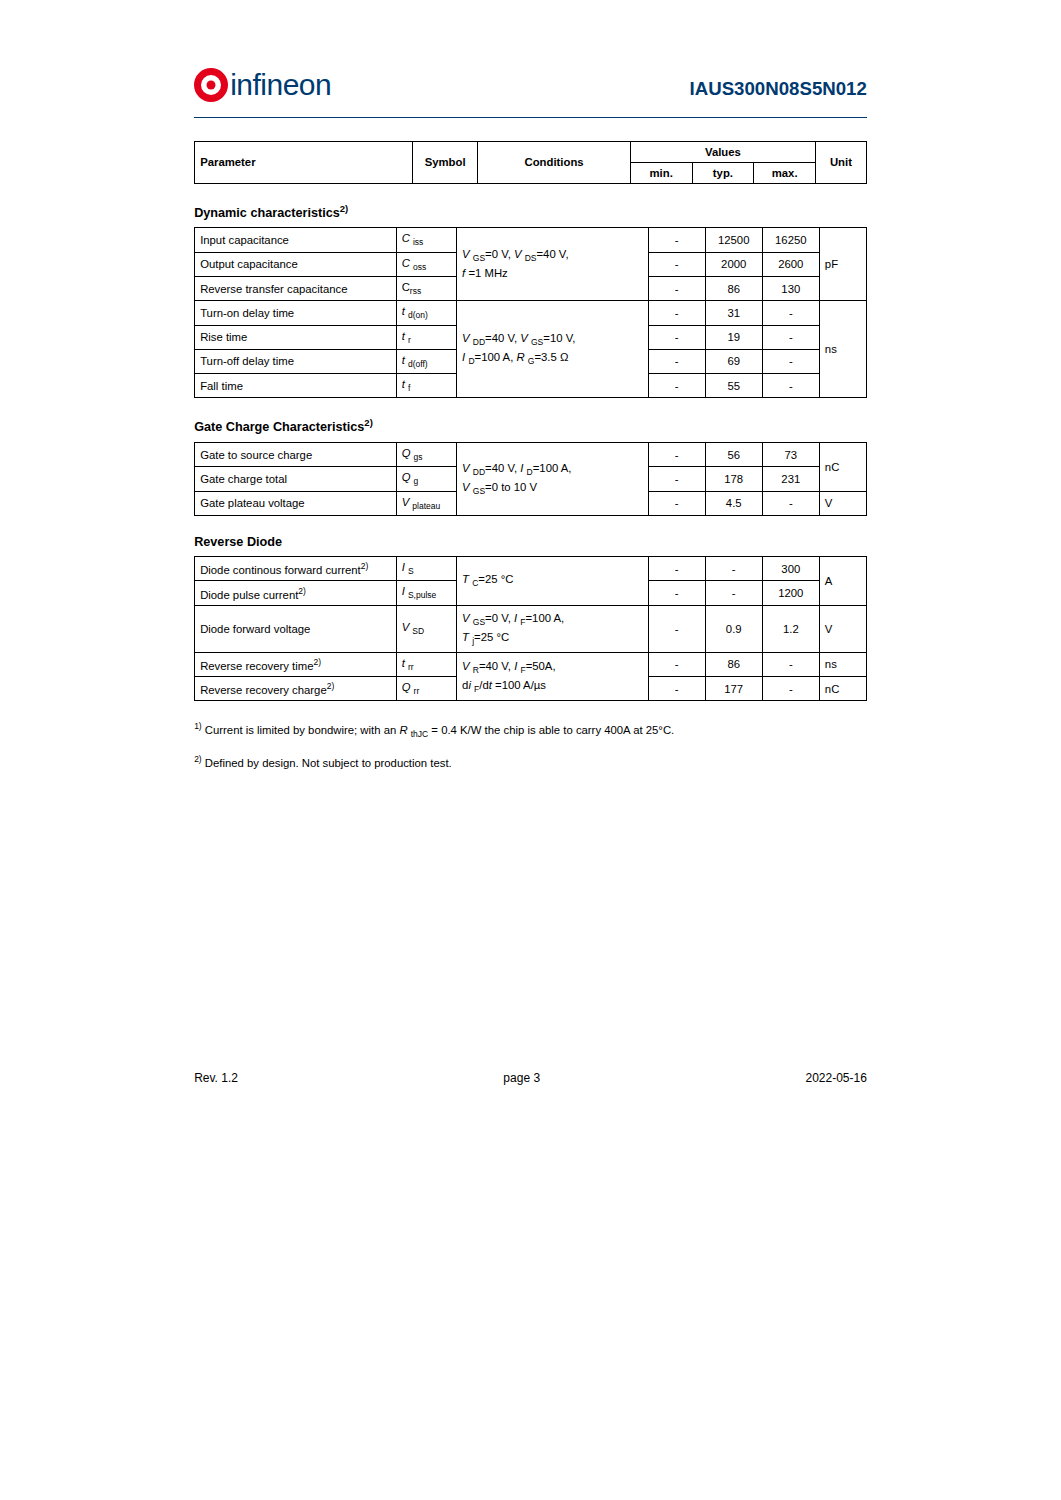infineon
IAUS300N08S5N012
| Parameter | Symbol | Conditions | Values | Unit |
| --- | --- | --- | --- | --- |
| min. | typ. | max. |
Dynamic characteristics2)
| Input capacitance | C iss | V GS =0 V, V DS =40 V, f =1 MHz | - | 12500 | 16250 | pF |
| Output capacitance | C oss | - | 2000 | 2600 |
| Reverse transfer capacitance | C rss | - | 86 | 130 |
| Turn-on delay time | t d(on) | V DD =40 V, V GS =10 V, I D =100 A, R G =3.5 Ω | - | 31 | - | ns |
| Rise time | t r | - | 19 | - |
| Turn-off delay time | t d(off) | - | 69 | - |
| Fall time | t f | - | 55 | - |
Gate Charge Characteristics2)
| Gate to source charge | Q gs | V DD =40 V, I D =100 A, V GS =0 to 10 V | - | 56 | 73 | nC |
| Gate charge total | Q g | - | 178 | 231 |
| Gate plateau voltage | V plateau | - | 4.5 | - | V |
Reverse Diode
| Diode continous forward current 2) | I S | T C =25 °C | - | - | 300 | A |
| Diode pulse current 2) | I S,pulse | - | - | 1200 |
| Diode forward voltage | V SD | V GS =0 V, I F =100 A, T j =25 °C | - | 0.9 | 1.2 | V |
| Reverse recovery time 2) | t rr | V R =40 V, I F =50A, d i F /d t =100 A/µs | - | 86 | - | ns |
| Reverse recovery charge 2) | Q rr | - | 177 | - | nC |
1) Current is limited by bondwire; with an R thJC = 0.4 K/W the chip is able to carry 400A at 25°C.
2) Defined by design. Not subject to production test.
Rev. 1.2 page 3 2022-05-16